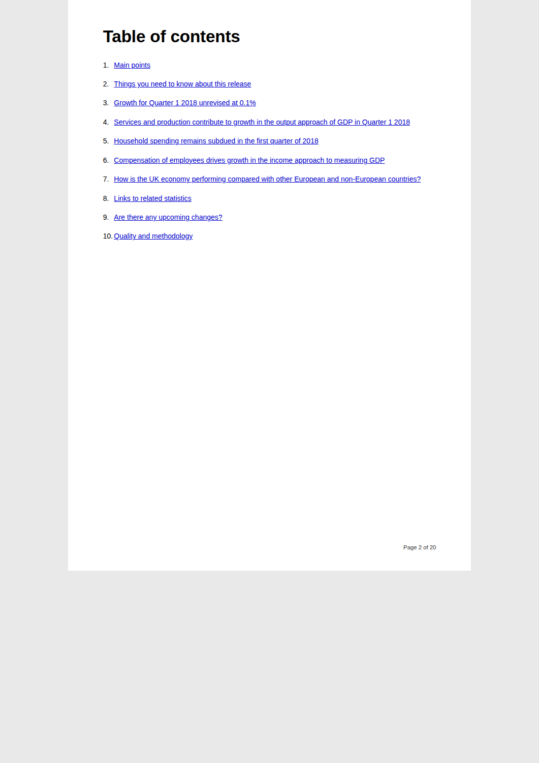Table of contents
1. Main points
2. Things you need to know about this release
3. Growth for Quarter 1 2018 unrevised at 0.1%
4. Services and production contribute to growth in the output approach of GDP in Quarter 1 2018
5. Household spending remains subdued in the first quarter of 2018
6. Compensation of employees drives growth in the income approach to measuring GDP
7. How is the UK economy performing compared with other European and non-European countries?
8. Links to related statistics
9. Are there any upcoming changes?
10. Quality and methodology
Page 2 of 20